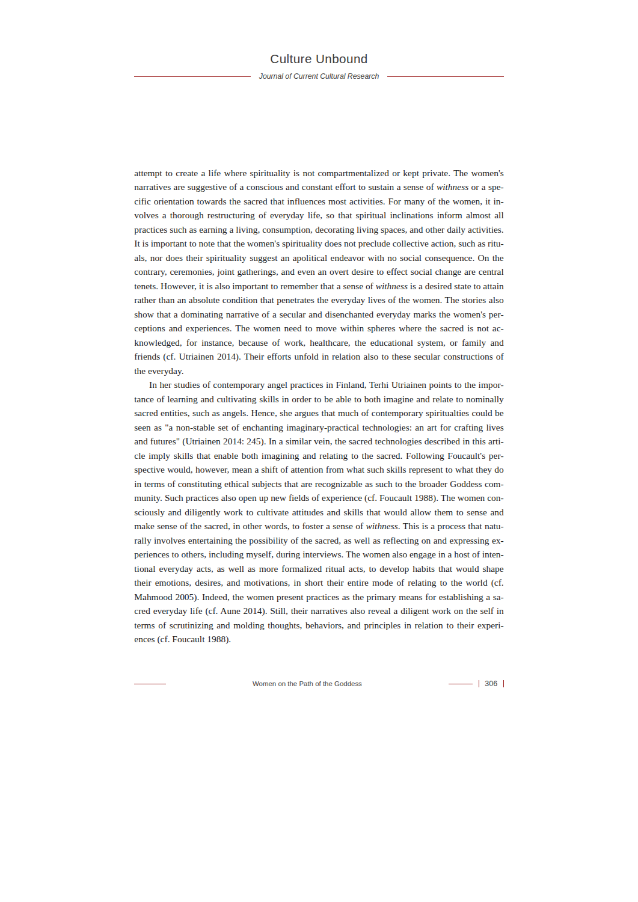Culture Unbound
Journal of Current Cultural Research
attempt to create a life where spirituality is not compartmentalized or kept private. The women's narratives are suggestive of a conscious and constant effort to sustain a sense of withness or a specific orientation towards the sacred that influences most activities. For many of the women, it involves a thorough restructuring of everyday life, so that spiritual inclinations inform almost all practices such as earning a living, consumption, decorating living spaces, and other daily activities. It is important to note that the women's spirituality does not preclude collective action, such as rituals, nor does their spirituality suggest an apolitical endeavor with no social consequence. On the contrary, ceremonies, joint gatherings, and even an overt desire to effect social change are central tenets. However, it is also important to remember that a sense of withness is a desired state to attain rather than an absolute condition that penetrates the everyday lives of the women. The stories also show that a dominating narrative of a secular and disenchanted everyday marks the women's perceptions and experiences. The women need to move within spheres where the sacred is not acknowledged, for instance, because of work, healthcare, the educational system, or family and friends (cf. Utriainen 2014). Their efforts unfold in relation also to these secular constructions of the everyday.
In her studies of contemporary angel practices in Finland, Terhi Utriainen points to the importance of learning and cultivating skills in order to be able to both imagine and relate to nominally sacred entities, such as angels. Hence, she argues that much of contemporary spiritualties could be seen as "a non-stable set of enchanting imaginary-practical technologies: an art for crafting lives and futures" (Utriainen 2014: 245). In a similar vein, the sacred technologies described in this article imply skills that enable both imagining and relating to the sacred. Following Foucault's perspective would, however, mean a shift of attention from what such skills represent to what they do in terms of constituting ethical subjects that are recognizable as such to the broader Goddess community. Such practices also open up new fields of experience (cf. Foucault 1988). The women consciously and diligently work to cultivate attitudes and skills that would allow them to sense and make sense of the sacred, in other words, to foster a sense of withness. This is a process that naturally involves entertaining the possibility of the sacred, as well as reflecting on and expressing experiences to others, including myself, during interviews. The women also engage in a host of intentional everyday acts, as well as more formalized ritual acts, to develop habits that would shape their emotions, desires, and motivations, in short their entire mode of relating to the world (cf. Mahmood 2005). Indeed, the women present practices as the primary means for establishing a sacred everyday life (cf. Aune 2014). Still, their narratives also reveal a diligent work on the self in terms of scrutinizing and molding thoughts, behaviors, and principles in relation to their experiences (cf. Foucault 1988).
Women on the Path of the Goddess 306